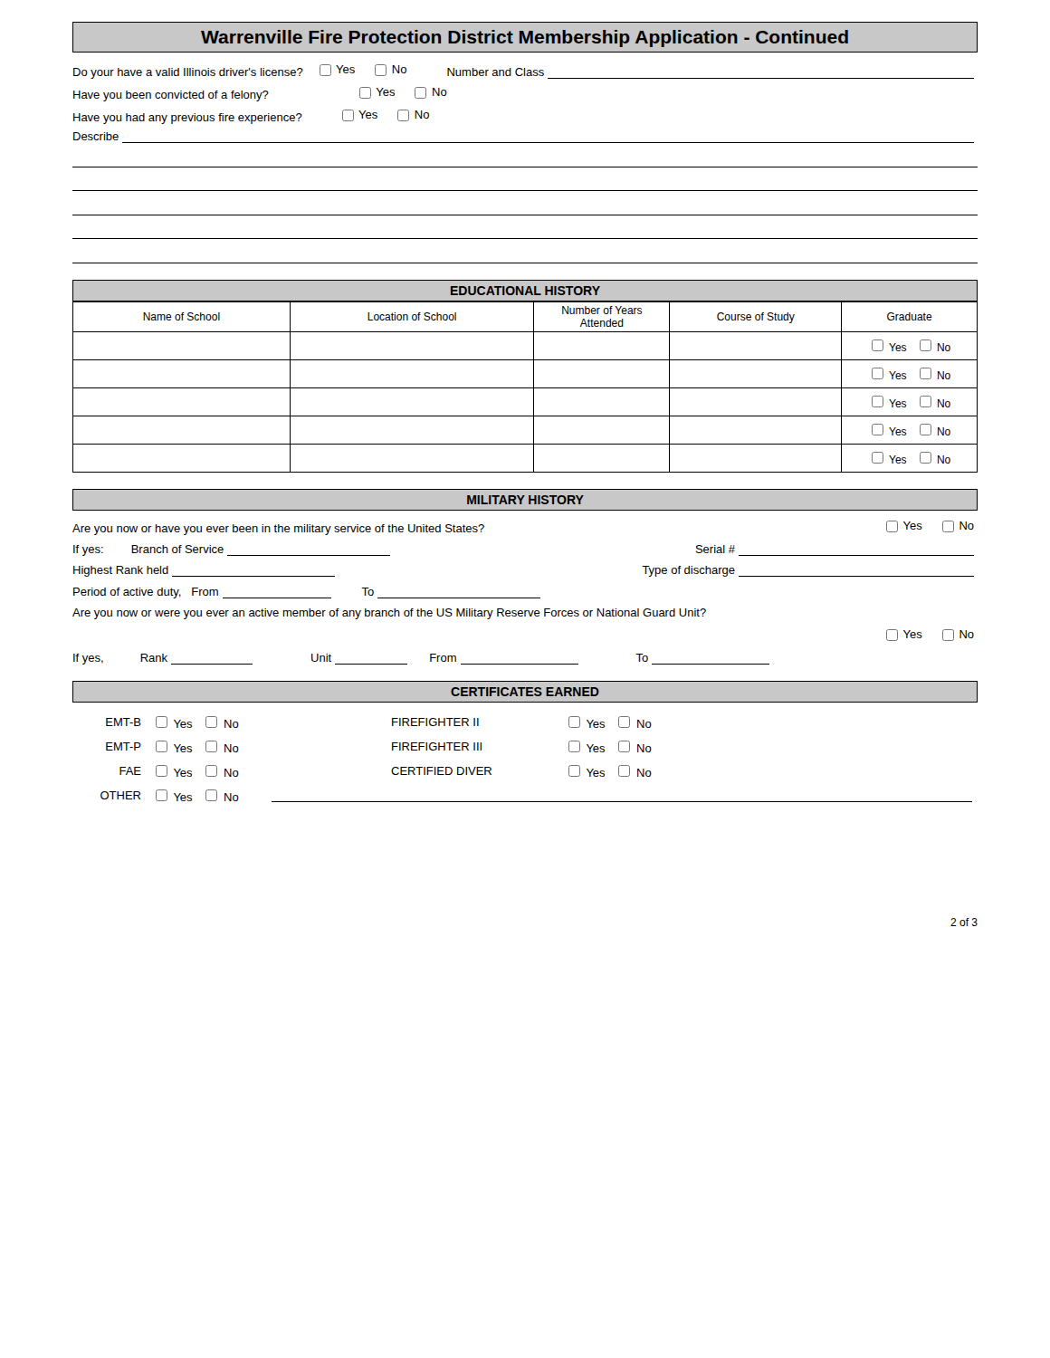Warrenville Fire Protection District Membership Application - Continued
Do your have a valid Illinois driver's license? Yes No Number and Class
Have you been convicted of a felony? Yes No
Have you had any previous fire experience? Yes No
Describe
EDUCATIONAL HISTORY
| Name of School | Location of School | Number of Years Attended | Course of Study | Graduate |
| --- | --- | --- | --- | --- |
| | | | | Yes No |
| | | | | Yes No |
| | | | | Yes No |
| | | | | Yes No |
| | | | | Yes No |
MILITARY HISTORY
Are you now or have you ever been in the military service of the United States? Yes No
If yes: Branch of Service Serial #
Highest Rank held Type of discharge
Period of active duty, From To
Are you now or were you ever an active member of any branch of the US Military Reserve Forces or National Guard Unit?
Yes No
If yes, Rank Unit From To
CERTIFICATES EARNED
| EMT-B | Yes No | | FIREFIGHTER II | Yes No | |
| EMT-P | Yes No | | FIREFIGHTER III | Yes No | |
| FAE | Yes No | | CERTIFIED DIVER | Yes No | |
| OTHER | Yes No | |
2 of 3